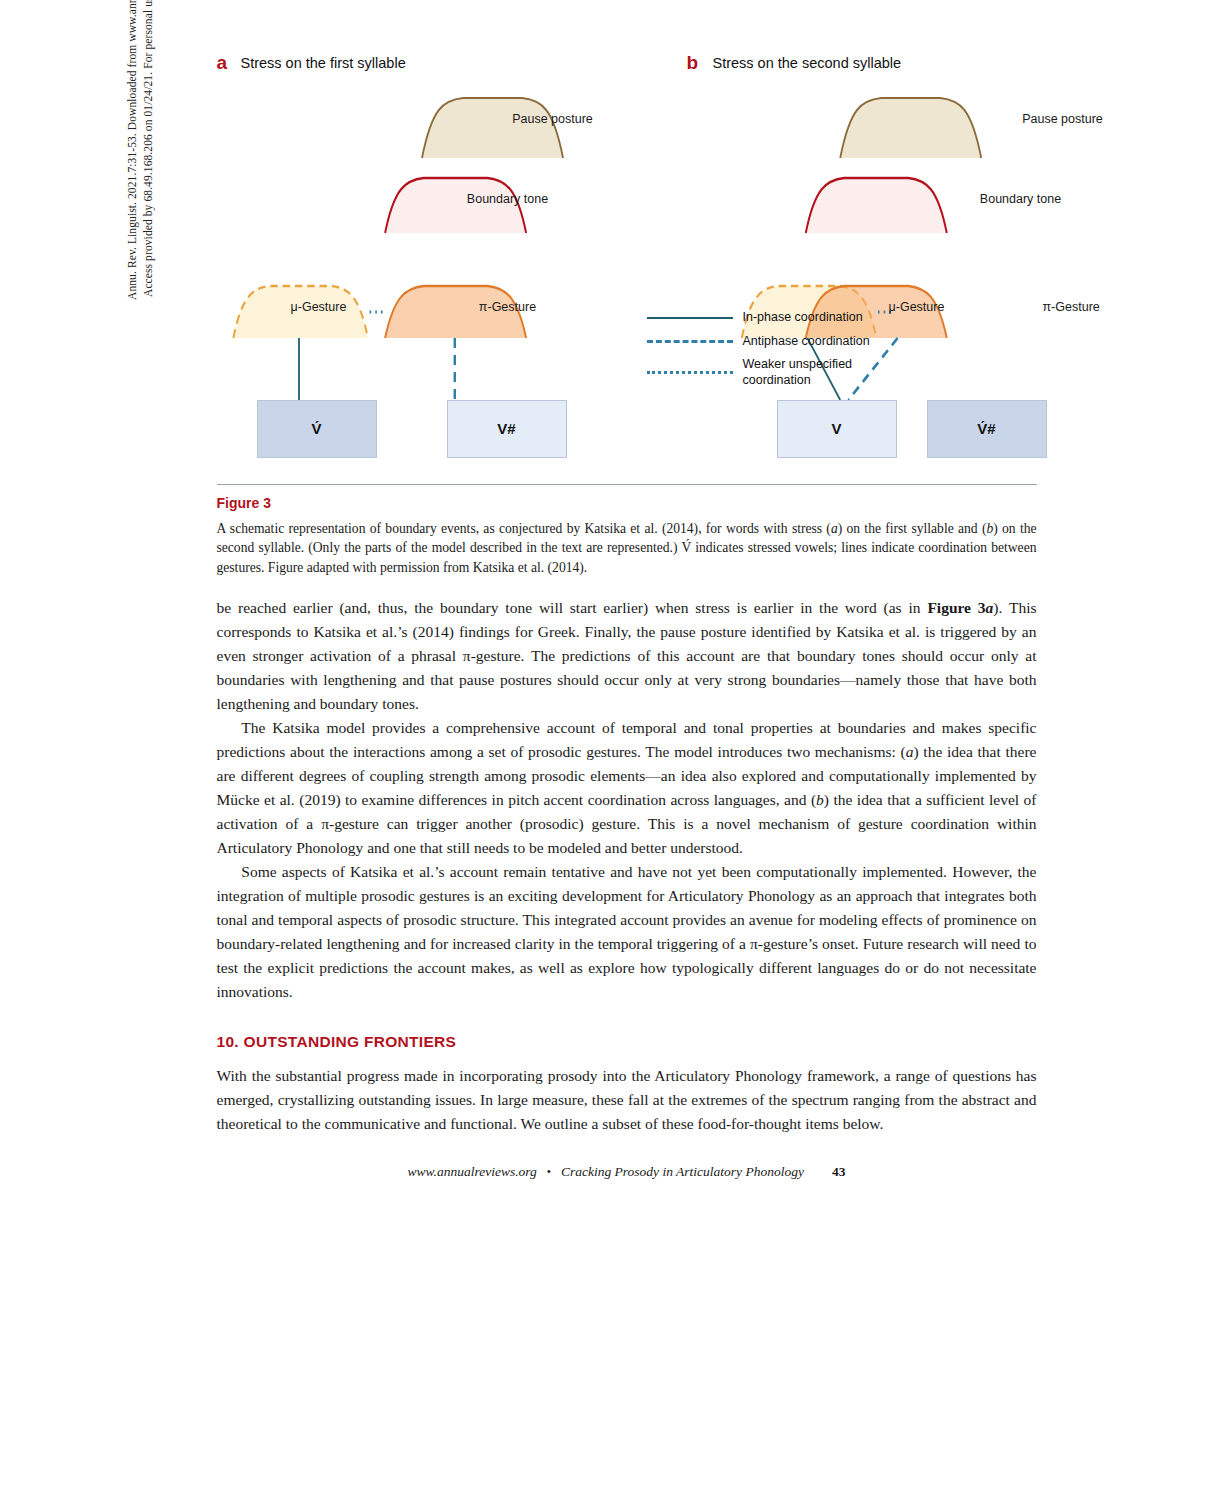Annu. Rev. Linguist. 2021.7:31-53. Downloaded from www.annualreviews.org
Access provided by 68.49.168.206 on 01/24/21. For personal use only.
a
Stress on the first syllable
b
Stress on the second syllable
Pause posture
Boundary tone
μ-Gesture
π-Gesture
Pause posture
Boundary tone
μ-Gesture
π-Gesture
In-phase coordination
Antiphase coordination
Weaker unspecified
coordination
V́
V#
V
V́#
Figure 3
A schematic representation of boundary events, as conjectured by Katsika et al. (2014), for words with stress (a) on the first syllable and (b) on the second syllable. (Only the parts of the model described in the text are represented.) V́ indicates stressed vowels; lines indicate coordination between gestures. Figure adapted with permission from Katsika et al. (2014).
be reached earlier (and, thus, the boundary tone will start earlier) when stress is earlier in the word (as in Figure 3a). This corresponds to Katsika et al.’s (2014) findings for Greek. Finally, the pause posture identified by Katsika et al. is triggered by an even stronger activation of a phrasal π-gesture. The predictions of this account are that boundary tones should occur only at boundaries with lengthening and that pause postures should occur only at very strong boundaries—namely those that have both lengthening and boundary tones.
The Katsika model provides a comprehensive account of temporal and tonal properties at boundaries and makes specific predictions about the interactions among a set of prosodic gestures. The model introduces two mechanisms: (a) the idea that there are different degrees of coupling strength among prosodic elements—an idea also explored and computationally implemented by Mücke et al. (2019) to examine differences in pitch accent coordination across languages, and (b) the idea that a sufficient level of activation of a π-gesture can trigger another (prosodic) gesture. This is a novel mechanism of gesture coordination within Articulatory Phonology and one that still needs to be modeled and better understood.
Some aspects of Katsika et al.’s account remain tentative and have not yet been computationally implemented. However, the integration of multiple prosodic gestures is an exciting development for Articulatory Phonology as an approach that integrates both tonal and temporal aspects of prosodic structure. This integrated account provides an avenue for modeling effects of prominence on boundary-related lengthening and for increased clarity in the temporal triggering of a π-gesture’s onset. Future research will need to test the explicit predictions the account makes, as well as explore how typologically different languages do or do not necessitate innovations.
10. OUTSTANDING FRONTIERS
With the substantial progress made in incorporating prosody into the Articulatory Phonology framework, a range of questions has emerged, crystallizing outstanding issues. In large measure, these fall at the extremes of the spectrum ranging from the abstract and theoretical to the communicative and functional. We outline a subset of these food-for-thought items below.
www.annualreviews.org • Cracking Prosody in Articulatory Phonology 43